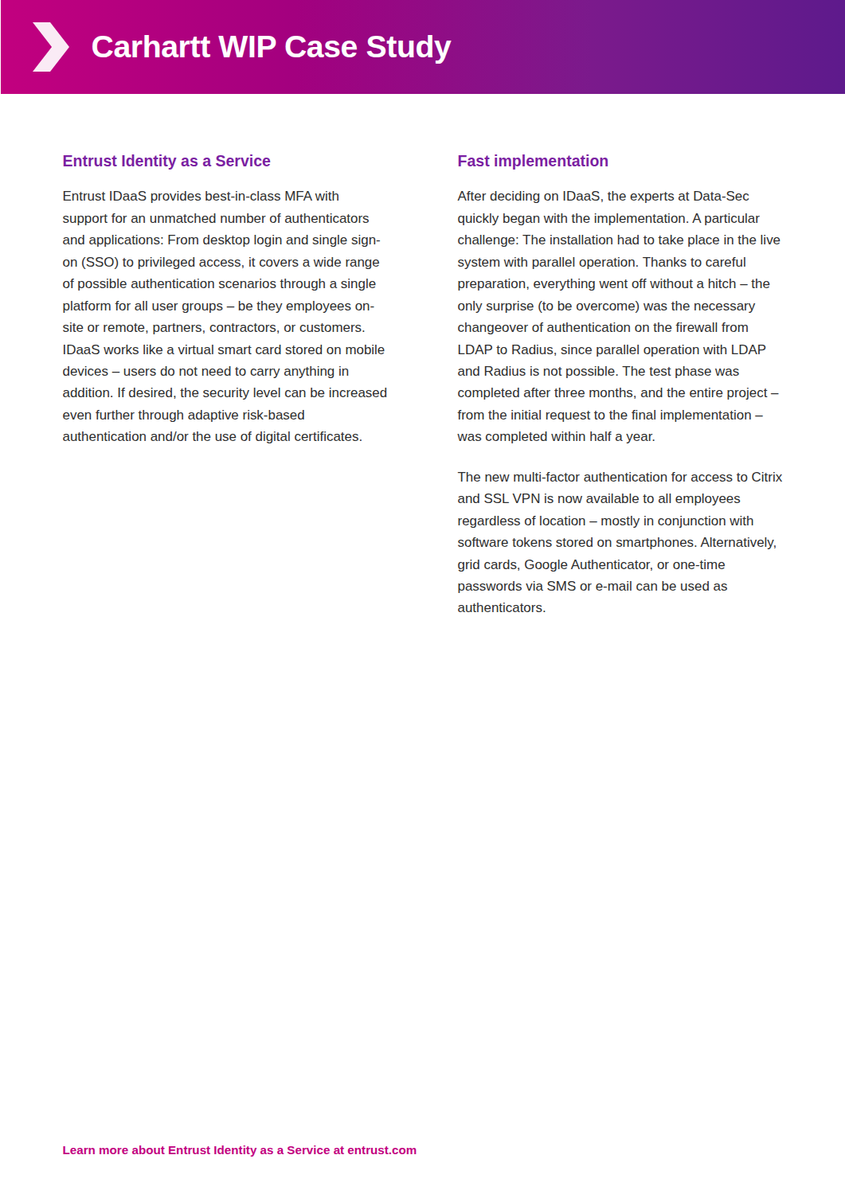Carhartt WIP Case Study
Entrust Identity as a Service
Entrust IDaaS provides best-in-class MFA with support for an unmatched number of authenticators and applications: From desktop login and single sign-on (SSO) to privileged access, it covers a wide range of possible authentication scenarios through a single platform for all user groups – be they employees on-site or remote, partners, contractors, or customers. IDaaS works like a virtual smart card stored on mobile devices – users do not need to carry anything in addition. If desired, the security level can be increased even further through adaptive risk-based authentication and/or the use of digital certificates.
Fast implementation
After deciding on IDaaS, the experts at Data-Sec quickly began with the implementation. A particular challenge: The installation had to take place in the live system with parallel operation. Thanks to careful preparation, everything went off without a hitch – the only surprise (to be overcome) was the necessary changeover of authentication on the firewall from LDAP to Radius, since parallel operation with LDAP and Radius is not possible. The test phase was completed after three months, and the entire project – from the initial request to the final implementation – was completed within half a year.
The new multi-factor authentication for access to Citrix and SSL VPN is now available to all employees regardless of location – mostly in conjunction with software tokens stored on smartphones. Alternatively, grid cards, Google Authenticator, or one-time passwords via SMS or e-mail can be used as authenticators.
Learn more about Entrust Identity as a Service at entrust.com